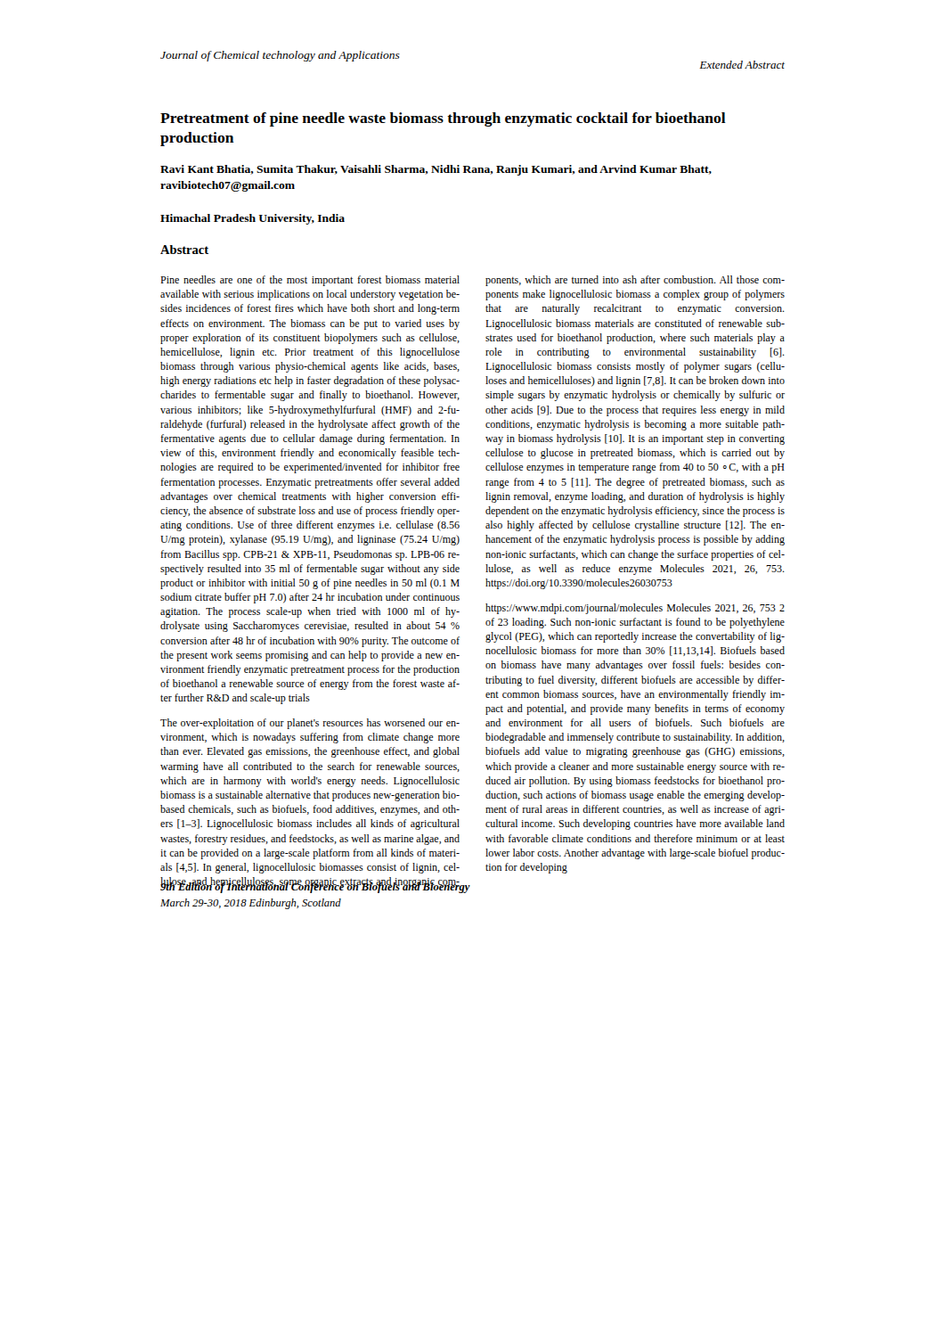Journal of Chemical technology and Applications
Extended Abstract
Pretreatment of pine needle waste biomass through enzymatic cocktail for bioethanol production
Ravi Kant Bhatia, Sumita Thakur, Vaisahli Sharma, Nidhi Rana, Ranju Kumari, and Arvind Kumar Bhatt, ravibiotech07@gmail.com
Himachal Pradesh University, India
Abstract
Pine needles are one of the most important forest biomass material available with serious implications on local understory vegetation besides incidences of forest fires which have both short and long-term effects on environment. The biomass can be put to varied uses by proper exploration of its constituent biopolymers such as cellulose, hemicellulose, lignin etc. Prior treatment of this lignocellulose biomass through various physio-chemical agents like acids, bases, high energy radiations etc help in faster degradation of these polysaccharides to fermentable sugar and finally to bioethanol. However, various inhibitors; like 5-hydroxymethylfurfural (HMF) and 2-furaldehyde (furfural) released in the hydrolysate affect growth of the fermentative agents due to cellular damage during fermentation. In view of this, environment friendly and economically feasible technologies are required to be experimented/invented for inhibitor free fermentation processes. Enzymatic pretreatments offer several added advantages over chemical treatments with higher conversion efficiency, the absence of substrate loss and use of process friendly operating conditions. Use of three different enzymes i.e. cellulase (8.56 U/mg protein), xylanase (95.19 U/mg), and ligninase (75.24 U/mg) from Bacillus spp. CPB-21 & XPB-11, Pseudomonas sp. LPB-06 respectively resulted into 35 ml of fermentable sugar without any side product or inhibitor with initial 50 g of pine needles in 50 ml (0.1 M sodium citrate buffer pH 7.0) after 24 hr incubation under continuous agitation. The process scale-up when tried with 1000 ml of hydrolysate using Saccharomyces cerevisiae, resulted in about 54 % conversion after 48 hr of incubation with 90% purity. The outcome of the present work seems promising and can help to provide a new environment friendly enzymatic pretreatment process for the production of bioethanol a renewable source of energy from the forest waste after further R&D and scale-up trials
The over-exploitation of our planet's resources has worsened our environment, which is nowadays suffering from climate change more than ever. Elevated gas emissions, the greenhouse effect, and global warming have all contributed to the search for renewable sources, which are in harmony with world's energy needs. Lignocellulosic biomass is a sustainable alternative that produces new-generation bio-based chemicals, such as biofuels, food additives, enzymes, and others [1–3]. Lignocellulosic biomass includes all kinds of agricultural wastes, forestry residues, and feedstocks, as well as marine algae, and it can be provided on a large-scale platform from all kinds of materials [4,5]. In general, lignocellulosic biomasses consist of lignin, cellulose, and hemicelluloses, some organic extracts and inorganic components, which are turned into ash after combustion. All those components make lignocellulosic biomass a complex group of polymers that are naturally recalcitrant to enzymatic conversion. Lignocellulosic biomass materials are constituted of renewable substrates used for bioethanol production, where such materials play a role in contributing to environmental sustainability [6]. Lignocellulosic biomass consists mostly of polymer sugars (celluloses and hemicelluloses) and lignin [7,8]. It can be broken down into simple sugars by enzymatic hydrolysis or chemically by sulfuric or other acids [9]. Due to the process that requires less energy in mild conditions, enzymatic hydrolysis is becoming a more suitable pathway in biomass hydrolysis [10]. It is an important step in converting cellulose to glucose in pretreated biomass, which is carried out by cellulose enzymes in temperature range from 40 to 50 ∘C, with a pH range from 4 to 5 [11]. The degree of pretreated biomass, such as lignin removal, enzyme loading, and duration of hydrolysis is highly dependent on the enzymatic hydrolysis efficiency, since the process is also highly affected by cellulose crystalline structure [12]. The enhancement of the enzymatic hydrolysis process is possible by adding non-ionic surfactants, which can change the surface properties of cellulose, as well as reduce enzyme Molecules 2021, 26, 753. https://doi.org/10.3390/molecules26030753
https://www.mdpi.com/journal/molecules Molecules 2021, 26, 753 2 of 23 loading. Such non-ionic surfactant is found to be polyethylene glycol (PEG), which can reportedly increase the convertability of lignocellulosic biomass for more than 30% [11,13,14]. Biofuels based on biomass have many advantages over fossil fuels: besides contributing to fuel diversity, different biofuels are accessible by different common biomass sources, have an environmentally friendly impact and potential, and provide many benefits in terms of economy and environment for all users of biofuels. Such biofuels are biodegradable and immensely contribute to sustainability. In addition, biofuels add value to migrating greenhouse gas (GHG) emissions, which provide a cleaner and more sustainable energy source with reduced air pollution. By using biomass feedstocks for bioethanol production, such actions of biomass usage enable the emerging development of rural areas in different countries, as well as increase of agricultural income. Such developing countries have more available land with favorable climate conditions and therefore minimum or at least lower labor costs. Another advantage with large-scale biofuel production for developing
9th Edition of International Conference on Biofuels and Bioenergy
March 29-30, 2018 Edinburgh, Scotland